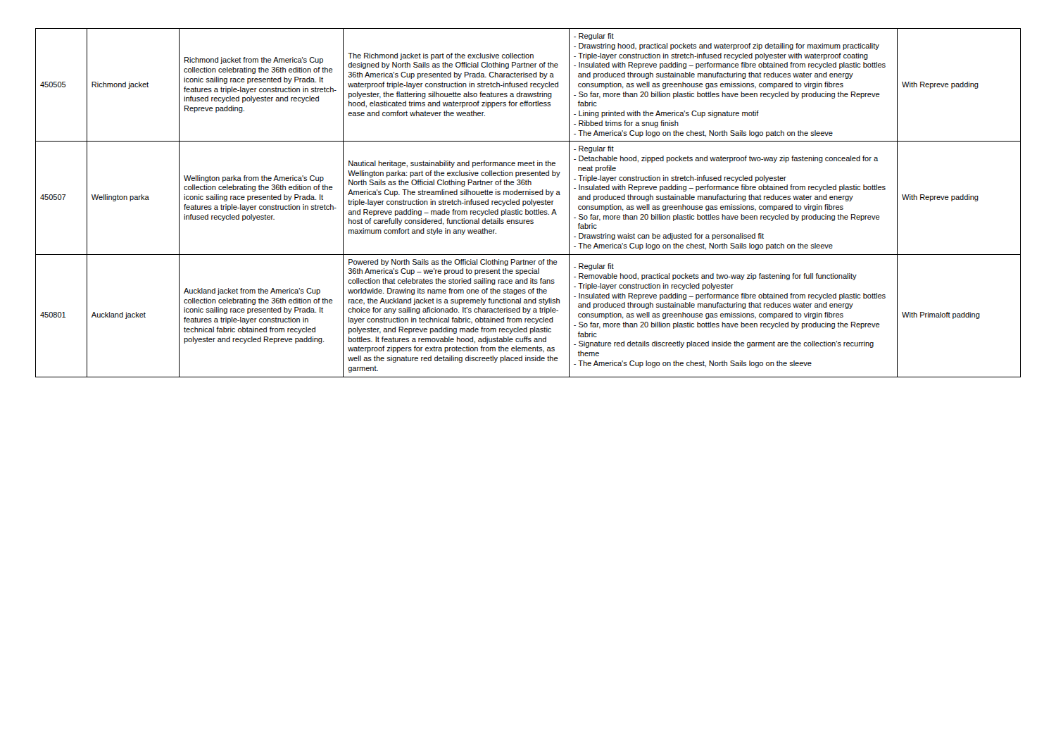| 450505 | Richmond jacket | Richmond jacket from the America's Cup collection celebrating the 36th edition of the iconic sailing race presented by Prada. It features a triple-layer construction in stretch-infused recycled polyester and recycled Repreve padding. | The Richmond jacket is part of the exclusive collection designed by North Sails as the Official Clothing Partner of the 36th America's Cup presented by Prada. Characterised by a waterproof triple-layer construction in stretch-infused recycled polyester, the flattering silhouette also features a drawstring hood, elasticated trims and waterproof zippers for effortless ease and comfort whatever the weather. | Regular fit Drawstring hood, practical pockets and waterproof zip detailing for maximum practicality Triple-layer construction in stretch-infused recycled polyester with waterproof coating Insulated with Repreve padding – performance fibre obtained from recycled plastic bottles and produced through sustainable manufacturing that reduces water and energy consumption, as well as greenhouse gas emissions, compared to virgin fibres So far, more than 20 billion plastic bottles have been recycled by producing the Repreve fabric Lining printed with the America's Cup signature motif Ribbed trims for a snug finish The America's Cup logo on the chest, North Sails logo patch on the sleeve | With Repreve padding |
| 450507 | Wellington parka | Wellington parka from the America's Cup collection celebrating the 36th edition of the iconic sailing race presented by Prada. It features a triple-layer construction in stretch-infused recycled polyester. | Nautical heritage, sustainability and performance meet in the Wellington parka: part of the exclusive collection presented by North Sails as the Official Clothing Partner of the 36th America's Cup. The streamlined silhouette is modernised by a triple-layer construction in stretch-infused recycled polyester and Repreve padding – made from recycled plastic bottles. A host of carefully considered, functional details ensures maximum comfort and style in any weather. | Regular fit Detachable hood, zipped pockets and waterproof two-way zip fastening concealed for a neat profile Triple-layer construction in stretch-infused recycled polyester Insulated with Repreve padding – performance fibre obtained from recycled plastic bottles and produced through sustainable manufacturing that reduces water and energy consumption, as well as greenhouse gas emissions, compared to virgin fibres So far, more than 20 billion plastic bottles have been recycled by producing the Repreve fabric Drawstring waist can be adjusted for a personalised fit The America's Cup logo on the chest, North Sails logo patch on the sleeve | With Repreve padding |
| 450801 | Auckland jacket | Auckland jacket from the America's Cup collection celebrating the 36th edition of the iconic sailing race presented by Prada. It features a triple-layer construction in technical fabric obtained from recycled polyester and recycled Repreve padding. | Powered by North Sails as the Official Clothing Partner of the 36th America's Cup – we're proud to present the special collection that celebrates the storied sailing race and its fans worldwide. Drawing its name from one of the stages of the race, the Auckland jacket is a supremely functional and stylish choice for any sailing aficionado. It's characterised by a triple-layer construction in technical fabric, obtained from recycled polyester, and Repreve padding made from recycled plastic bottles. It features a removable hood, adjustable cuffs and waterproof zippers for extra protection from the elements, as well as the signature red detailing discreetly placed inside the garment. | Regular fit Removable hood, practical pockets and two-way zip fastening for full functionality Triple-layer construction in recycled polyester Insulated with Repreve padding – performance fibre obtained from recycled plastic bottles and produced through sustainable manufacturing that reduces water and energy consumption, as well as greenhouse gas emissions, compared to virgin fibres So far, more than 20 billion plastic bottles have been recycled by producing the Repreve fabric Signature red details discreetly placed inside the garment are the collection's recurring theme The America's Cup logo on the chest, North Sails logo on the sleeve | With Primaloft padding |